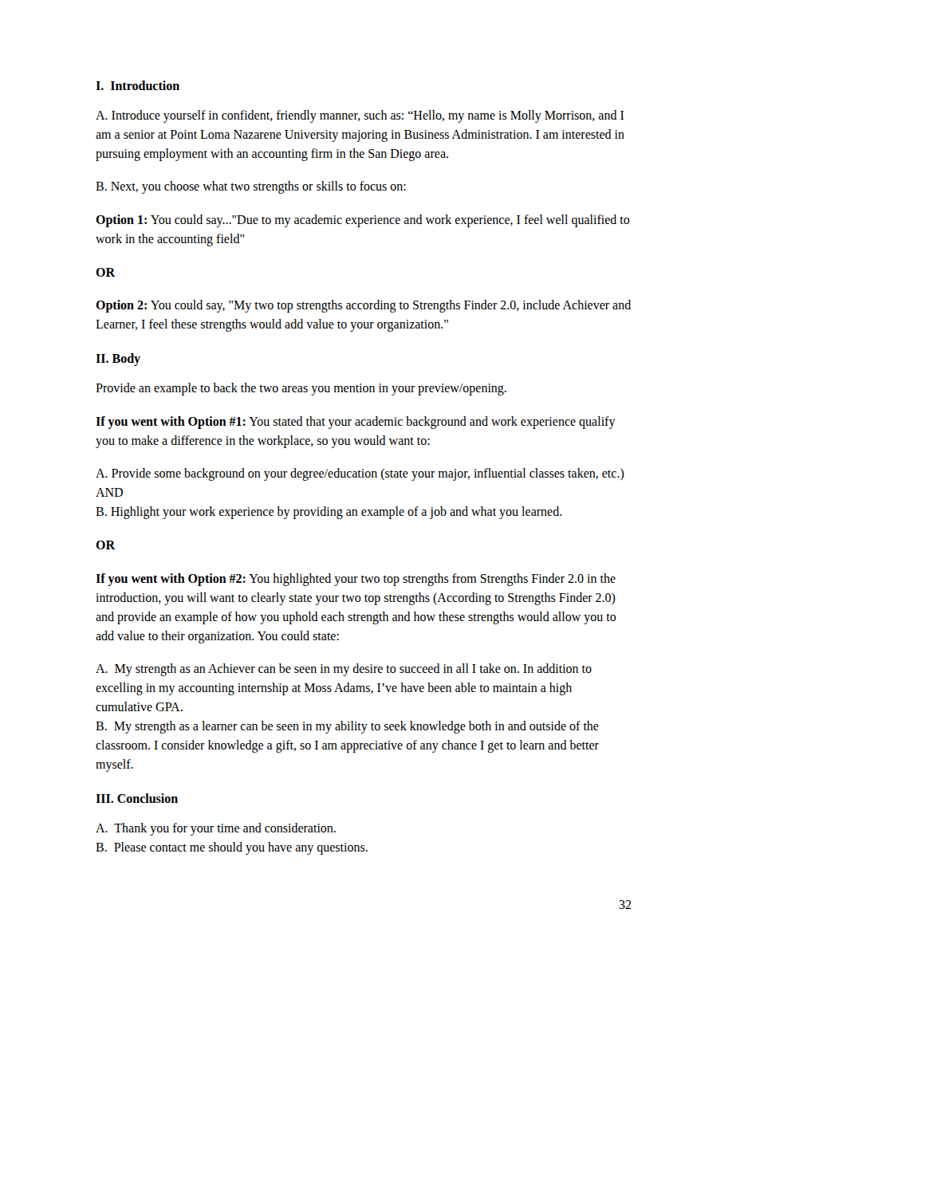I. Introduction
A. Introduce yourself in confident, friendly manner, such as: “Hello, my name is Molly Morrison, and I am a senior at Point Loma Nazarene University majoring in Business Administration. I am interested in pursuing employment with an accounting firm in the San Diego area.
B. Next, you choose what two strengths or skills to focus on:
Option 1: You could say..."Due to my academic experience and work experience, I feel well qualified to work in the accounting field"
OR
Option 2: You could say, "My two top strengths according to Strengths Finder 2.0, include Achiever and Learner, I feel these strengths would add value to your organization."
II. Body
Provide an example to back the two areas you mention in your preview/opening.
If you went with Option #1: You stated that your academic background and work experience qualify you to make a difference in the workplace, so you would want to:
A. Provide some background on your degree/education (state your major, influential classes taken, etc.) AND
B. Highlight your work experience by providing an example of a job and what you learned.
OR
If you went with Option #2: You highlighted your two top strengths from Strengths Finder 2.0 in the introduction, you will want to clearly state your two top strengths (According to Strengths Finder 2.0) and provide an example of how you uphold each strength and how these strengths would allow you to add value to their organization. You could state:
A. My strength as an Achiever can be seen in my desire to succeed in all I take on. In addition to excelling in my accounting internship at Moss Adams, I’ve have been able to maintain a high cumulative GPA.
B. My strength as a learner can be seen in my ability to seek knowledge both in and outside of the classroom. I consider knowledge a gift, so I am appreciative of any chance I get to learn and better myself.
III. Conclusion
A. Thank you for your time and consideration.
B. Please contact me should you have any questions.
32